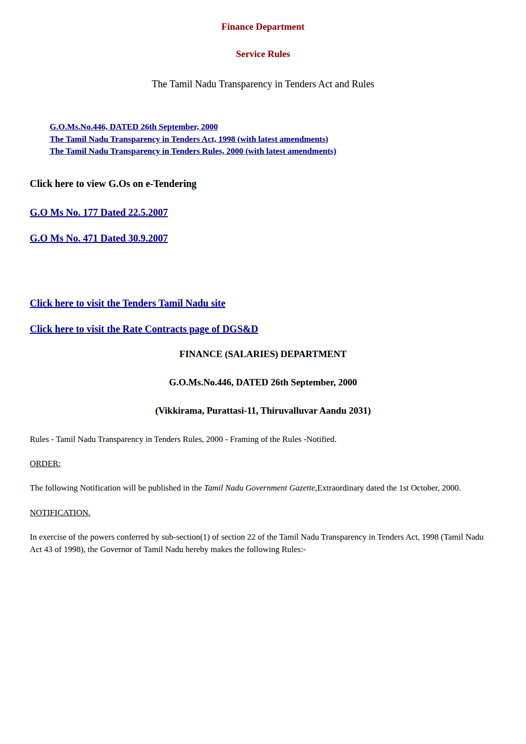Finance Department
Service Rules
The Tamil Nadu Transparency in Tenders Act and Rules
G.O.Ms.No.446, DATED 26th September, 2000 The Tamil Nadu Transparency in Tenders Act, 1998 (with latest amendments) The Tamil Nadu Transparency in Tenders Rules, 2000 (with latest amendments)
Click here to view G.Os on e-Tendering
G.O Ms No. 177 Dated 22.5.2007
G.O Ms No. 471 Dated 30.9.2007
Click here to visit the Tenders Tamil Nadu site
Click here to visit the Rate Contracts page of DGS&D
FINANCE (SALARIES) DEPARTMENT
G.O.Ms.No.446, DATED 26th September, 2000
(Vikkirama, Purattasi-11, Thiruvalluvar Aandu 2031)
Rules - Tamil Nadu Transparency in Tenders Rules, 2000 - Framing of the Rules -Notified.
ORDER:
The following Notification will be published in the Tamil Nadu Government Gazette, Extraordinary dated the 1st October, 2000.
NOTIFICATION.
In exercise of the powers conferred by sub-section(1) of section 22 of the Tamil Nadu Transparency in Tenders Act, 1998 (Tamil Nadu Act 43 of 1998), the Governor of Tamil Nadu hereby makes the following Rules:-